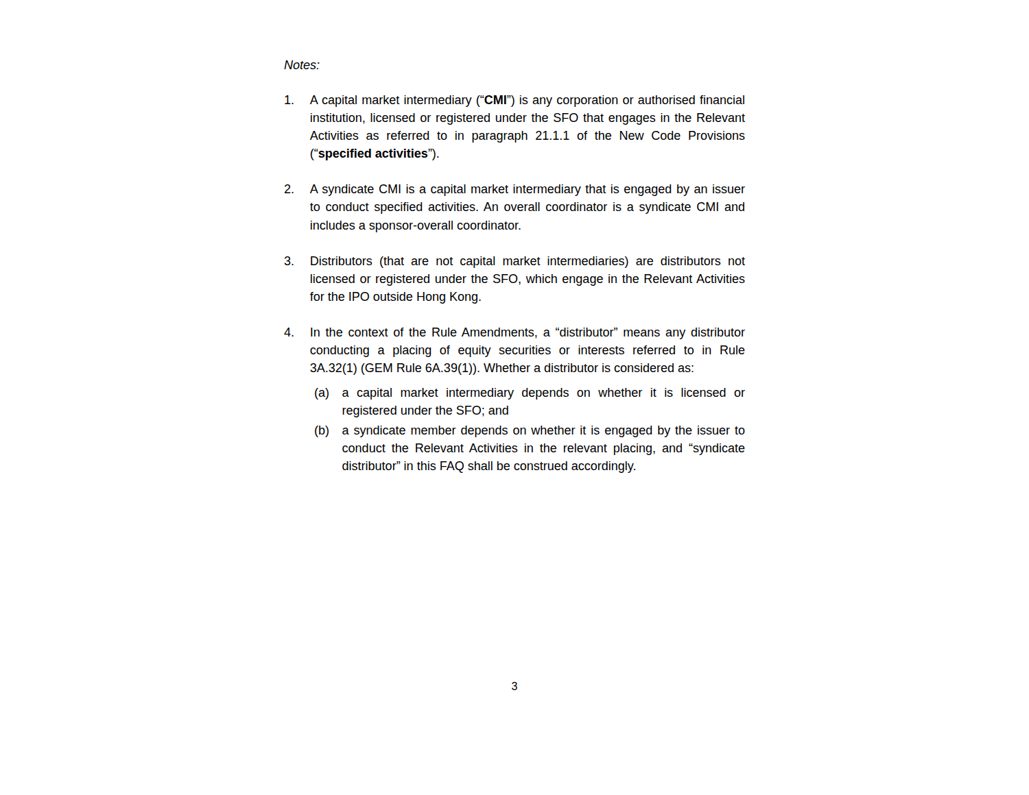Notes:
1. A capital market intermediary (“CMI”) is any corporation or authorised financial institution, licensed or registered under the SFO that engages in the Relevant Activities as referred to in paragraph 21.1.1 of the New Code Provisions (“specified activities”).
2. A syndicate CMI is a capital market intermediary that is engaged by an issuer to conduct specified activities. An overall coordinator is a syndicate CMI and includes a sponsor-overall coordinator.
3. Distributors (that are not capital market intermediaries) are distributors not licensed or registered under the SFO, which engage in the Relevant Activities for the IPO outside Hong Kong.
4. In the context of the Rule Amendments, a “distributor” means any distributor conducting a placing of equity securities or interests referred to in Rule 3A.32(1) (GEM Rule 6A.39(1)). Whether a distributor is considered as:
(a) a capital market intermediary depends on whether it is licensed or registered under the SFO; and
(b) a syndicate member depends on whether it is engaged by the issuer to conduct the Relevant Activities in the relevant placing, and “syndicate distributor” in this FAQ shall be construed accordingly.
3